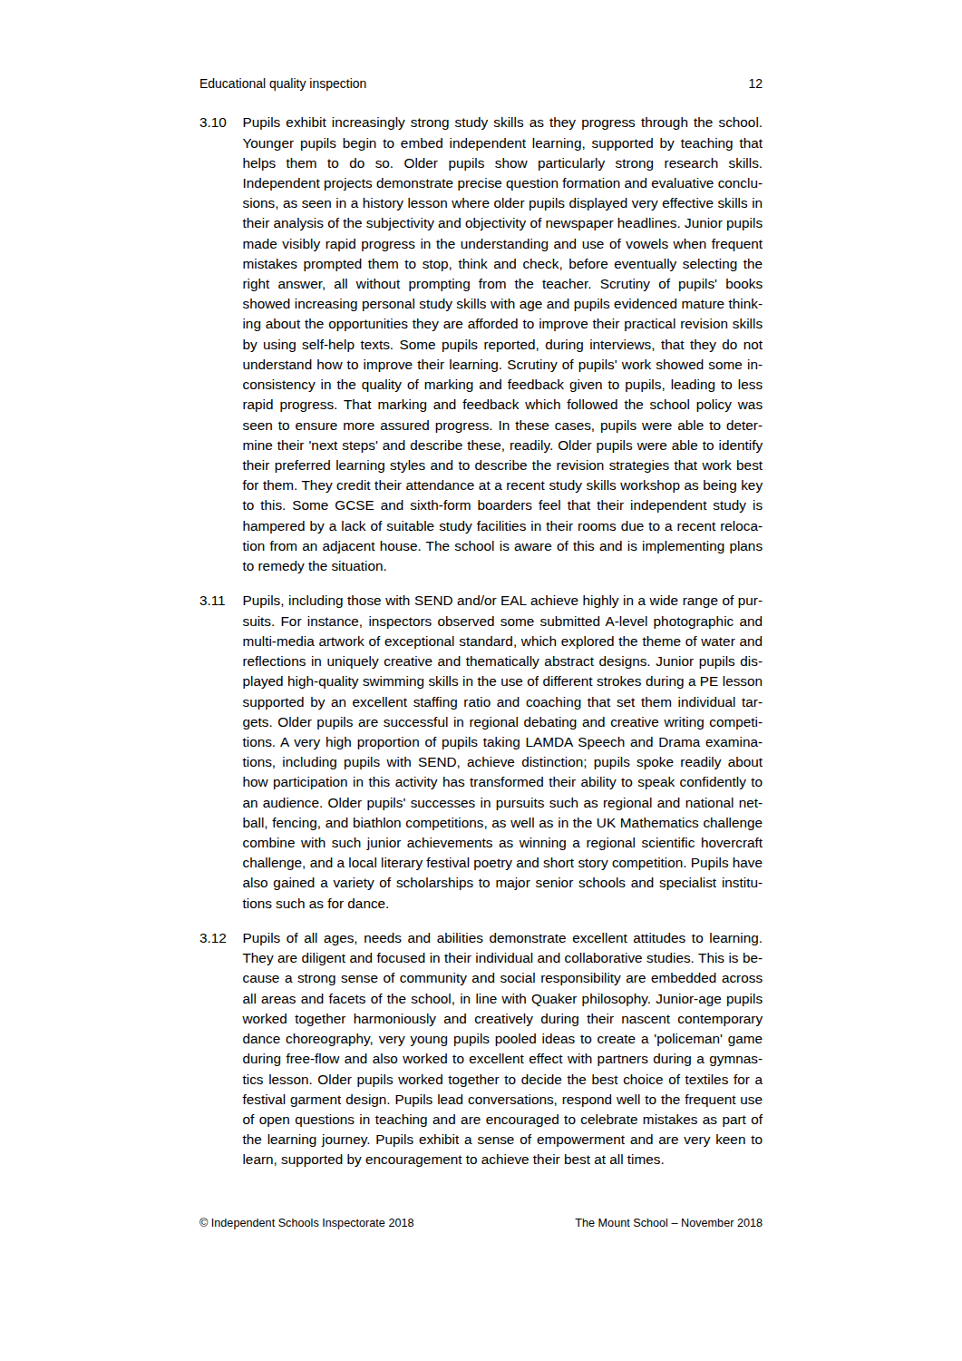Educational quality inspection
12
3.10
Pupils exhibit increasingly strong study skills as they progress through the school. Younger pupils begin to embed independent learning, supported by teaching that helps them to do so. Older pupils show particularly strong research skills. Independent projects demonstrate precise question formation and evaluative conclusions, as seen in a history lesson where older pupils displayed very effective skills in their analysis of the subjectivity and objectivity of newspaper headlines. Junior pupils made visibly rapid progress in the understanding and use of vowels when frequent mistakes prompted them to stop, think and check, before eventually selecting the right answer, all without prompting from the teacher. Scrutiny of pupils' books showed increasing personal study skills with age and pupils evidenced mature thinking about the opportunities they are afforded to improve their practical revision skills by using self-help texts. Some pupils reported, during interviews, that they do not understand how to improve their learning. Scrutiny of pupils' work showed some inconsistency in the quality of marking and feedback given to pupils, leading to less rapid progress. That marking and feedback which followed the school policy was seen to ensure more assured progress. In these cases, pupils were able to determine their 'next steps' and describe these, readily. Older pupils were able to identify their preferred learning styles and to describe the revision strategies that work best for them. They credit their attendance at a recent study skills workshop as being key to this. Some GCSE and sixth-form boarders feel that their independent study is hampered by a lack of suitable study facilities in their rooms due to a recent relocation from an adjacent house. The school is aware of this and is implementing plans to remedy the situation.
3.11
Pupils, including those with SEND and/or EAL achieve highly in a wide range of pursuits. For instance, inspectors observed some submitted A-level photographic and multi-media artwork of exceptional standard, which explored the theme of water and reflections in uniquely creative and thematically abstract designs. Junior pupils displayed high-quality swimming skills in the use of different strokes during a PE lesson supported by an excellent staffing ratio and coaching that set them individual targets. Older pupils are successful in regional debating and creative writing competitions. A very high proportion of pupils taking LAMDA Speech and Drama examinations, including pupils with SEND, achieve distinction; pupils spoke readily about how participation in this activity has transformed their ability to speak confidently to an audience. Older pupils' successes in pursuits such as regional and national netball, fencing, and biathlon competitions, as well as in the UK Mathematics challenge combine with such junior achievements as winning a regional scientific hovercraft challenge, and a local literary festival poetry and short story competition. Pupils have also gained a variety of scholarships to major senior schools and specialist institutions such as for dance.
3.12
Pupils of all ages, needs and abilities demonstrate excellent attitudes to learning. They are diligent and focused in their individual and collaborative studies. This is because a strong sense of community and social responsibility are embedded across all areas and facets of the school, in line with Quaker philosophy. Junior-age pupils worked together harmoniously and creatively during their nascent contemporary dance choreography, very young pupils pooled ideas to create a 'policeman' game during free-flow and also worked to excellent effect with partners during a gymnastics lesson. Older pupils worked together to decide the best choice of textiles for a festival garment design. Pupils lead conversations, respond well to the frequent use of open questions in teaching and are encouraged to celebrate mistakes as part of the learning journey. Pupils exhibit a sense of empowerment and are very keen to learn, supported by encouragement to achieve their best at all times.
© Independent Schools Inspectorate 2018
The Mount School – November 2018